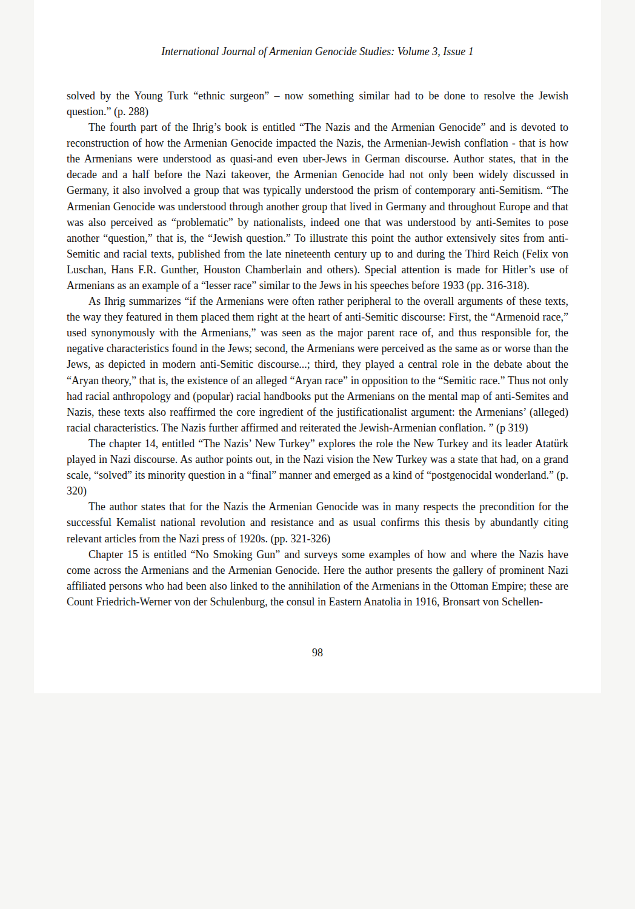International Journal of Armenian Genocide Studies: Volume 3, Issue 1
solved by the Young Turk “ethnic surgeon” – now something similar had to be done to resolve the Jewish question.” (p. 288)
The fourth part of the Ihrig’s book is entitled “The Nazis and the Armenian Genocide” and is devoted to reconstruction of how the Armenian Genocide impacted the Nazis, the Armenian-Jewish conflation - that is how the Armenians were understood as quasi-and even uber-Jews in German discourse. Author states, that in the decade and a half before the Nazi takeover, the Armenian Genocide had not only been widely discussed in Germany, it also involved a group that was typically understood the prism of contemporary anti-Semitism. “The Armenian Genocide was understood through another group that lived in Germany and throughout Europe and that was also perceived as “problematic” by nationalists, indeed one that was understood by anti-Semites to pose another “question,” that is, the “Jewish question.” To illustrate this point the author extensively sites from anti-Semitic and racial texts, published from the late nineteenth century up to and during the Third Reich (Felix von Luschan, Hans F.R. Gunther, Houston Chamberlain and others). Special attention is made for Hitler’s use of Armenians as an example of a “lesser race” similar to the Jews in his speeches before 1933 (pp. 316-318).
As Ihrig summarizes “if the Armenians were often rather peripheral to the overall arguments of these texts, the way they featured in them placed them right at the heart of anti-Semitic discourse: First, the “Armenoid race,” used synonymously with the Armenians,” was seen as the major parent race of, and thus responsible for, the negative characteristics found in the Jews; second, the Armenians were perceived as the same as or worse than the Jews, as depicted in modern anti-Semitic discourse...; third, they played a central role in the debate about the “Aryan theory,” that is, the existence of an alleged “Aryan race” in opposition to the “Semitic race.” Thus not only had racial anthropology and (popular) racial handbooks put the Armenians on the mental map of anti-Semites and Nazis, these texts also reaffirmed the core ingredient of the justificationalist argument: the Armenians’ (alleged) racial characteristics. The Nazis further affirmed and reiterated the Jewish-Armenian conflation. ” (p 319)
The chapter 14, entitled “The Nazis’ New Turkey” explores the role the New Turkey and its leader Atatürk played in Nazi discourse. As author points out, in the Nazi vision the New Turkey was a state that had, on a grand scale, “solved” its minority question in a “final” manner and emerged as a kind of “postgenocidal wonderland.” (p. 320)
The author states that for the Nazis the Armenian Genocide was in many respects the precondition for the successful Kemalist national revolution and resistance and as usual confirms this thesis by abundantly citing relevant articles from the Nazi press of 1920s. (pp. 321-326)
Chapter 15 is entitled “No Smoking Gun” and surveys some examples of how and where the Nazis have come across the Armenians and the Armenian Genocide. Here the author presents the gallery of prominent Nazi affiliated persons who had been also linked to the annihilation of the Armenians in the Ottoman Empire; these are Count Friedrich-Werner von der Schulenburg, the consul in Eastern Anatolia in 1916, Bronsart von Schellen-
98